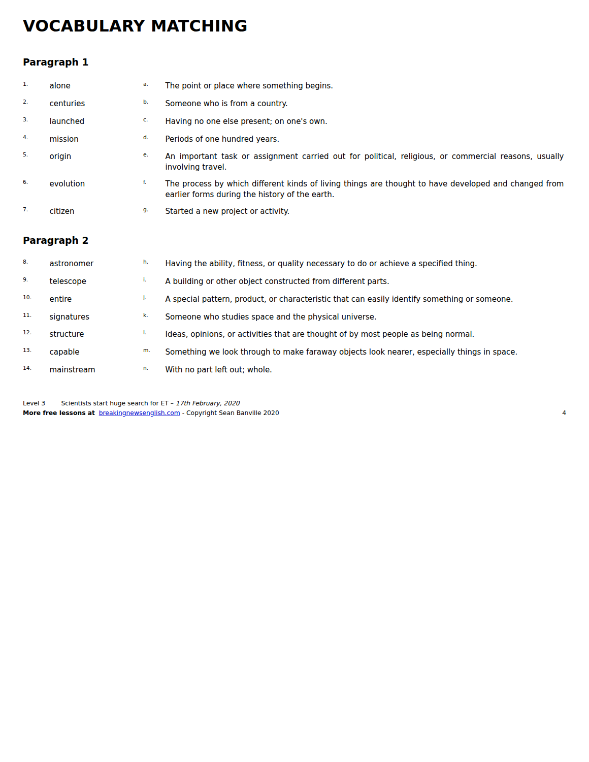VOCABULARY MATCHING
Paragraph 1
| 1. | alone | a. | The point or place where something begins. |
| 2. | centuries | b. | Someone who is from a country. |
| 3. | launched | c. | Having no one else present; on one's own. |
| 4. | mission | d. | Periods of one hundred years. |
| 5. | origin | e. | An important task or assignment carried out for political, religious, or commercial reasons, usually involving travel. |
| 6. | evolution | f. | The process by which different kinds of living things are thought to have developed and changed from earlier forms during the history of the earth. |
| 7. | citizen | g. | Started a new project or activity. |
Paragraph 2
| 8. | astronomer | h. | Having the ability, fitness, or quality necessary to do or achieve a specified thing. |
| 9. | telescope | i. | A building or other object constructed from different parts. |
| 10. | entire | j. | A special pattern, product, or characteristic that can easily identify something or someone. |
| 11. | signatures | k. | Someone who studies space and the physical universe. |
| 12. | structure | l. | Ideas, opinions, or activities that are thought of by most people as being normal. |
| 13. | capable | m. | Something we look through to make faraway objects look nearer, especially things in space. |
| 14. | mainstream | n. | With no part left out; whole. |
Level 3 Scientists start huge search for ET – 17th February, 2020
More free lessons at breakingnewsenglish.com - Copyright Sean Banville 2020
4